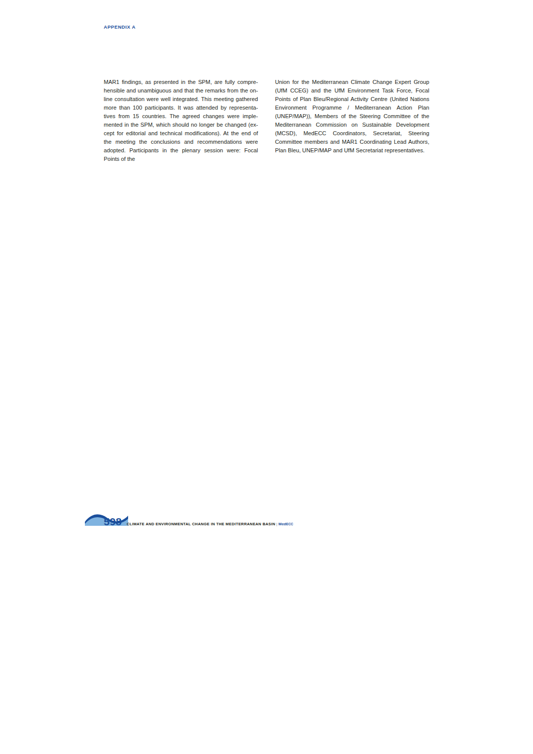Appendix A
MAR1 findings, as presented in the SPM, are fully comprehensible and unambiguous and that the remarks from the on-line consultation were well integrated. This meeting gathered more than 100 participants. It was attended by representatives from 15 countries. The agreed changes were implemented in the SPM, which should no longer be changed (except for editorial and technical modifications). At the end of the meeting the conclusions and recommendations were adopted. Participants in the plenary session were: Focal Points of the
Union for the Mediterranean Climate Change Expert Group (UfM CCEG) and the UfM Environment Task Force, Focal Points of Plan Bleu/Regional Activity Centre (United Nations Environment Programme / Mediterranean Action Plan (UNEP/MAP)), Members of the Steering Committee of the Mediterranean Commission on Sustainable Development (MCSD), MedECC Coordinators, Secretariat, Steering Committee members and MAR1 Coordinating Lead Authors, Plan Bleu, UNEP/MAP and UfM Secretariat representatives.
598 Climate and Environmental Change in the Mediterranean Basin|MedECC